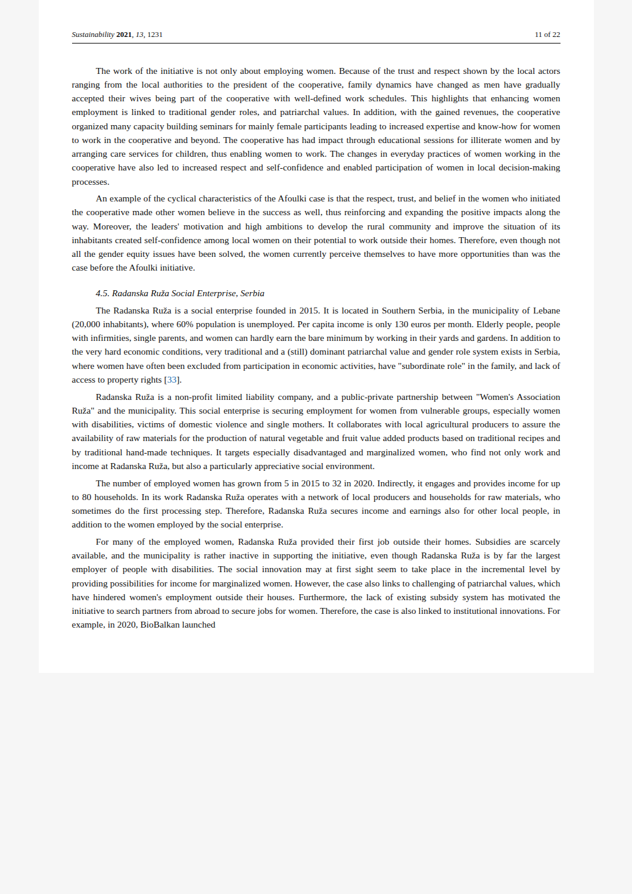Sustainability 2021, 13, 1231
11 of 22
The work of the initiative is not only about employing women. Because of the trust and respect shown by the local actors ranging from the local authorities to the president of the cooperative, family dynamics have changed as men have gradually accepted their wives being part of the cooperative with well-defined work schedules. This highlights that enhancing women employment is linked to traditional gender roles, and patriarchal values. In addition, with the gained revenues, the cooperative organized many capacity building seminars for mainly female participants leading to increased expertise and know-how for women to work in the cooperative and beyond. The cooperative has had impact through educational sessions for illiterate women and by arranging care services for children, thus enabling women to work. The changes in everyday practices of women working in the cooperative have also led to increased respect and self-confidence and enabled participation of women in local decision-making processes.
An example of the cyclical characteristics of the Afoulki case is that the respect, trust, and belief in the women who initiated the cooperative made other women believe in the success as well, thus reinforcing and expanding the positive impacts along the way. Moreover, the leaders' motivation and high ambitions to develop the rural community and improve the situation of its inhabitants created self-confidence among local women on their potential to work outside their homes. Therefore, even though not all the gender equity issues have been solved, the women currently perceive themselves to have more opportunities than was the case before the Afoulki initiative.
4.5. Radanska Ruža Social Enterprise, Serbia
The Radanska Ruža is a social enterprise founded in 2015. It is located in Southern Serbia, in the municipality of Lebane (20,000 inhabitants), where 60% population is unemployed. Per capita income is only 130 euros per month. Elderly people, people with infirmities, single parents, and women can hardly earn the bare minimum by working in their yards and gardens. In addition to the very hard economic conditions, very traditional and a (still) dominant patriarchal value and gender role system exists in Serbia, where women have often been excluded from participation in economic activities, have "subordinate role" in the family, and lack of access to property rights [33].
Radanska Ruža is a non-profit limited liability company, and a public-private partnership between "Women's Association Ruža" and the municipality. This social enterprise is securing employment for women from vulnerable groups, especially women with disabilities, victims of domestic violence and single mothers. It collaborates with local agricultural producers to assure the availability of raw materials for the production of natural vegetable and fruit value added products based on traditional recipes and by traditional hand-made techniques. It targets especially disadvantaged and marginalized women, who find not only work and income at Radanska Ruža, but also a particularly appreciative social environment.
The number of employed women has grown from 5 in 2015 to 32 in 2020. Indirectly, it engages and provides income for up to 80 households. In its work Radanska Ruža operates with a network of local producers and households for raw materials, who sometimes do the first processing step. Therefore, Radanska Ruža secures income and earnings also for other local people, in addition to the women employed by the social enterprise.
For many of the employed women, Radanska Ruža provided their first job outside their homes. Subsidies are scarcely available, and the municipality is rather inactive in supporting the initiative, even though Radanska Ruža is by far the largest employer of people with disabilities. The social innovation may at first sight seem to take place in the incremental level by providing possibilities for income for marginalized women. However, the case also links to challenging of patriarchal values, which have hindered women's employment outside their houses. Furthermore, the lack of existing subsidy system has motivated the initiative to search partners from abroad to secure jobs for women. Therefore, the case is also linked to institutional innovations. For example, in 2020, BioBalkan launched